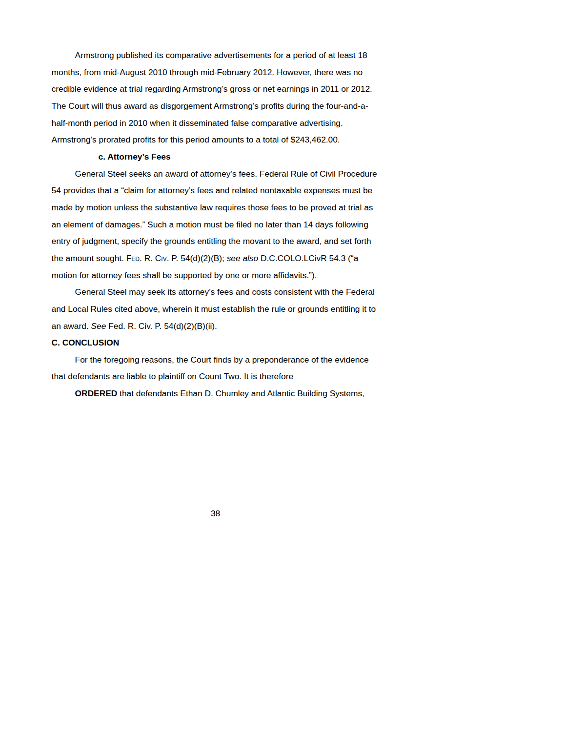Armstrong published its comparative advertisements for a period of at least 18 months, from mid-August 2010 through mid-February 2012. However, there was no credible evidence at trial regarding Armstrong’s gross or net earnings in 2011 or 2012. The Court will thus award as disgorgement Armstrong’s profits during the four-and-a-half-month period in 2010 when it disseminated false comparative advertising. Armstrong’s prorated profits for this period amounts to a total of $243,462.00.
c. Attorney’s Fees
General Steel seeks an award of attorney’s fees. Federal Rule of Civil Procedure 54 provides that a “claim for attorney’s fees and related nontaxable expenses must be made by motion unless the substantive law requires those fees to be proved at trial as an element of damages.” Such a motion must be filed no later than 14 days following entry of judgment, specify the grounds entitling the movant to the award, and set forth the amount sought. Fed. R. Civ. P. 54(d)(2)(B); see also D.C.COLO.LCivR 54.3 (“a motion for attorney fees shall be supported by one or more affidavits.”).
General Steel may seek its attorney’s fees and costs consistent with the Federal and Local Rules cited above, wherein it must establish the rule or grounds entitling it to an award. See Fed. R. Civ. P. 54(d)(2)(B)(ii).
C. CONCLUSION
For the foregoing reasons, the Court finds by a preponderance of the evidence that defendants are liable to plaintiff on Count Two. It is therefore
ORDERED that defendants Ethan D. Chumley and Atlantic Building Systems,
38